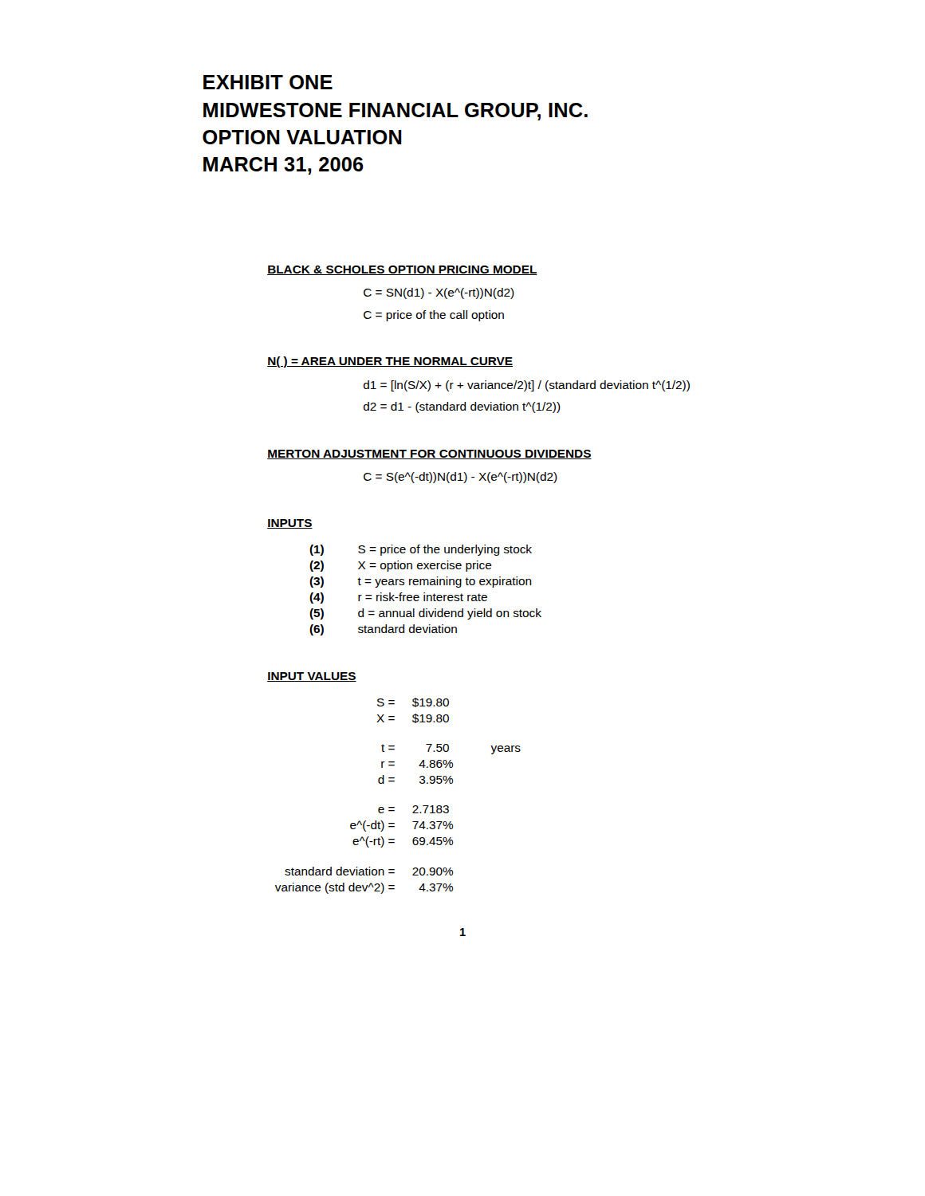EXHIBIT ONE
MIDWESTONE FINANCIAL GROUP, INC.
OPTION VALUATION
MARCH 31, 2006
BLACK & SCHOLES OPTION PRICING MODEL
C = SN(d1) - X(e^(-rt))N(d2)
C = price of the call option
N( ) = AREA UNDER THE NORMAL CURVE
d1 = [ln(S/X) + (r + variance/2)t] / (standard deviation t^(1/2))
d2 = d1 - (standard deviation t^(1/2))
MERTON ADJUSTMENT FOR CONTINUOUS DIVIDENDS
C = S(e^(-dt))N(d1) - X(e^(-rt))N(d2)
INPUTS
| (1) | S = price of the underlying stock |
| (2) | X = option exercise price |
| (3) | t = years remaining to expiration |
| (4) | r = risk-free interest rate |
| (5) | d = annual dividend yield on stock |
| (6) | standard deviation |
INPUT VALUES
| S = | $19.80 | |
| X = | $19.80 | |
| t = | 7.50 | years |
| r = | 4.86% | |
| d = | 3.95% | |
| e = | 2.7183 | |
| e^(-dt) = | 74.37% | |
| e^(-rt) = | 69.45% | |
| standard deviation = | 20.90% | |
| variance (std dev^2) = | 4.37% | |
1